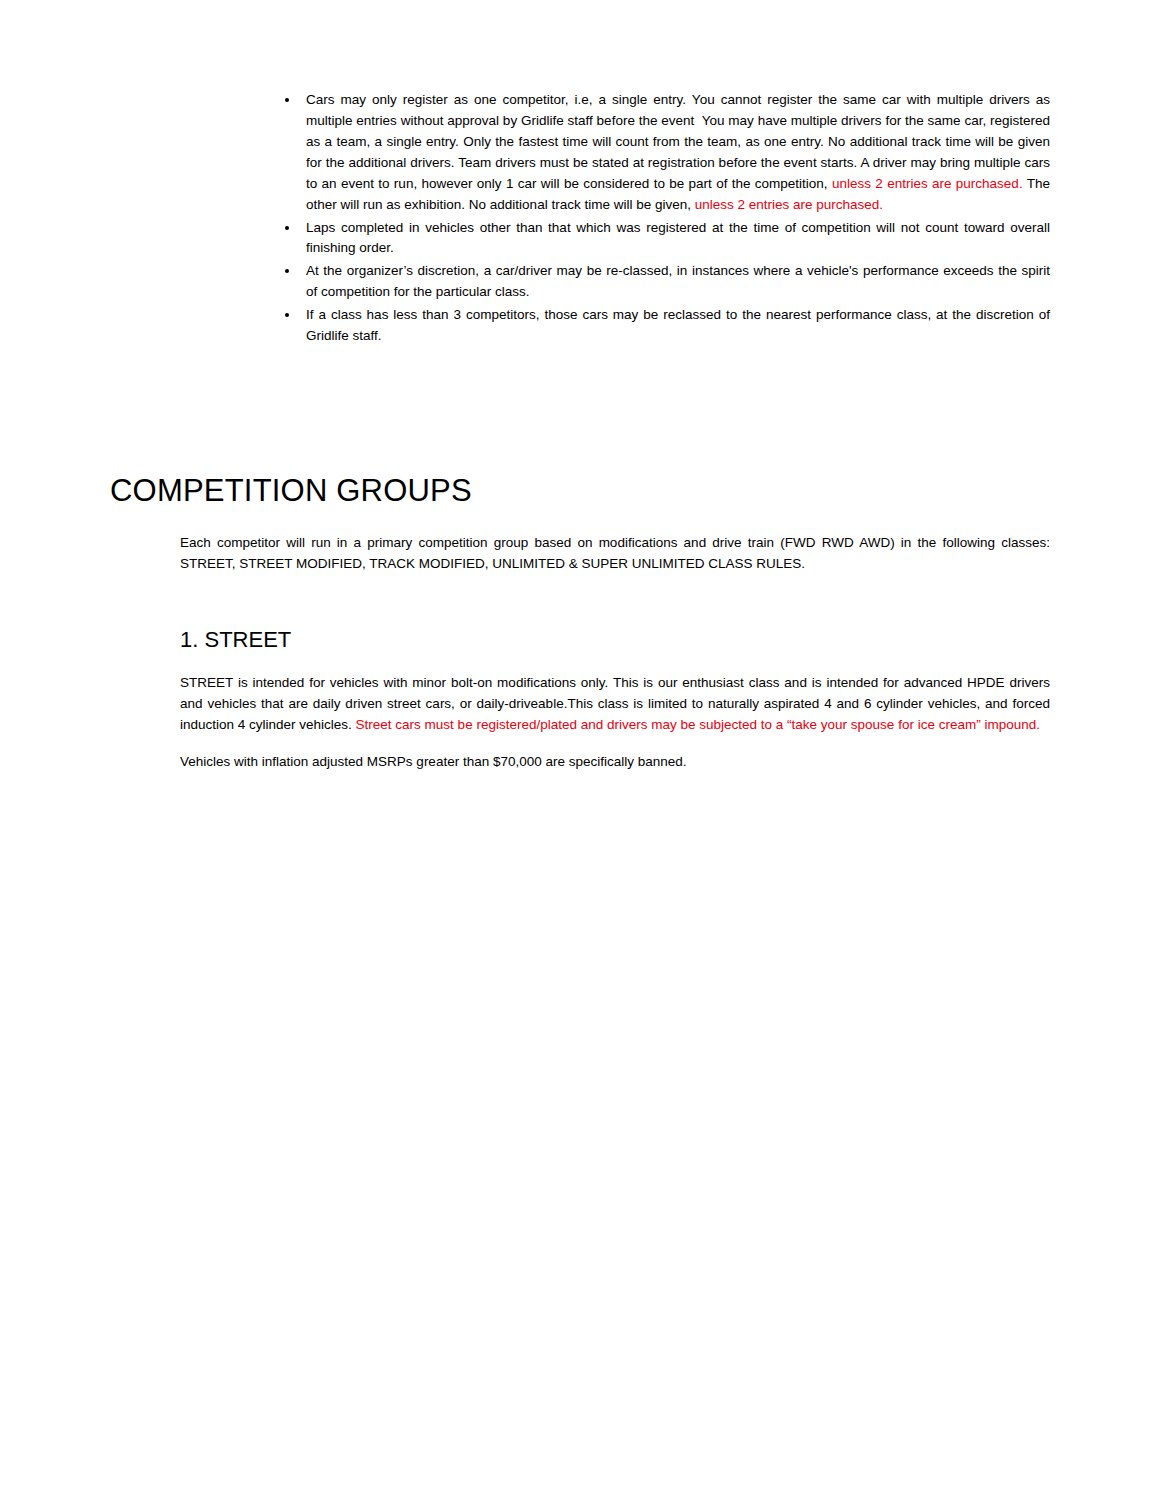Cars may only register as one competitor, i.e, a single entry. You cannot register the same car with multiple drivers as multiple entries without approval by Gridlife staff before the event You may have multiple drivers for the same car, registered as a team, a single entry. Only the fastest time will count from the team, as one entry. No additional track time will be given for the additional drivers. Team drivers must be stated at registration before the event starts. A driver may bring multiple cars to an event to run, however only 1 car will be considered to be part of the competition, unless 2 entries are purchased. The other will run as exhibition. No additional track time will be given, unless 2 entries are purchased.
Laps completed in vehicles other than that which was registered at the time of competition will not count toward overall finishing order.
At the organizer’s discretion, a car/driver may be re-classed, in instances where a vehicle's performance exceeds the spirit of competition for the particular class.
If a class has less than 3 competitors, those cars may be reclassed to the nearest performance class, at the discretion of Gridlife staff.
COMPETITION GROUPS
Each competitor will run in a primary competition group based on modifications and drive train (FWD RWD AWD) in the following classes: STREET, STREET MODIFIED, TRACK MODIFIED, UNLIMITED & SUPER UNLIMITED CLASS RULES.
1. STREET
STREET is intended for vehicles with minor bolt-on modifications only. This is our enthusiast class and is intended for advanced HPDE drivers and vehicles that are daily driven street cars, or daily-driveable.This class is limited to naturally aspirated 4 and 6 cylinder vehicles, and forced induction 4 cylinder vehicles. Street cars must be registered/plated and drivers may be subjected to a “take your spouse for ice cream” impound.
Vehicles with inflation adjusted MSRPs greater than $70,000 are specifically banned.